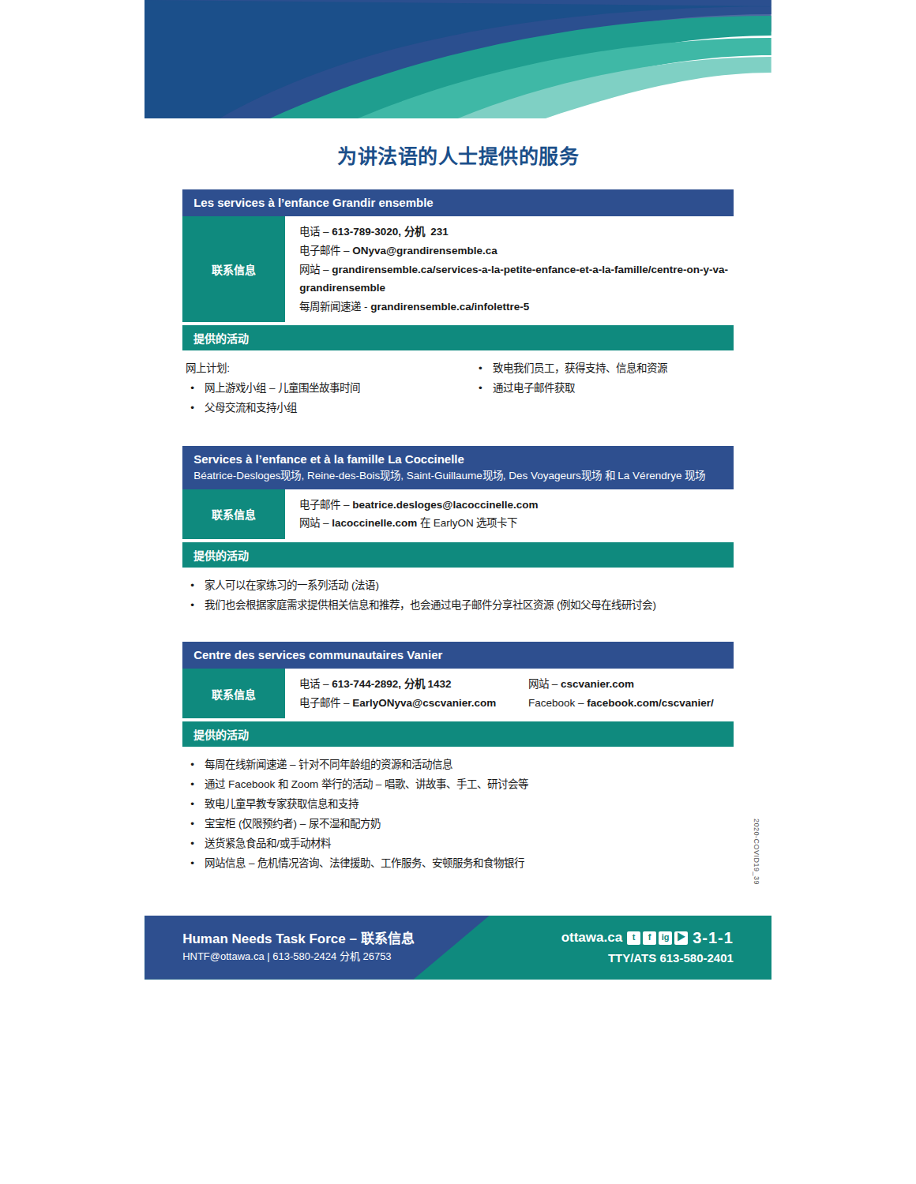为讲法语的人士提供的服务
Les services à l’enfance Grandir ensemble
联系信息
电话 – 613-789-3020, 分机 231 电子邮件 – ONyva@grandirensemble.ca 网站 – grandirensemble.ca/services-a-la-petite-enfance-et-a-la-famille/centre-on-y-va-grandirensemble 每周新闻速递 - grandirensemble.ca/infolettre-5
提供的活动
网上计划:
网上游戏小组 – 儿童围坐故事时间
父母交流和支持小组
致电我们员工，获得支持、信息和资源
通过电子邮件获取
Services à l’enfance et à la famille La Coccinelle Béatrice-Desloges现场, Reine-des-Bois现场, Saint-Guillaume现场, Des Voyageurs现场 和 La Vérendrye 现场
联系信息
电子邮件 – beatrice.desloges@lacoccinelle.com 网站 – lacoccinelle.com 在 EarlyON 选项卡下
提供的活动
家人可以在家练习的一系列活动 (法语)
我们也会根据家庭需求提供相关信息和推荐，也会通过电子邮件分享社区资源 (例如父母在线研讨会)
Centre des services communautaires Vanier
联系信息
电话 – 613-744-2892, 分机 1432 电子邮件 – EarlyONyva@cscvanier.com
网站 – cscvanier.com Facebook – facebook.com/cscvanier/
提供的活动
每周在线新闻速递 – 针对不同年龄组的资源和活动信息
通过 Facebook 和 Zoom 举行的活动 – 唱歌、讲故事、手工、研讨会等
致电儿童早教专家获取信息和支持
宝宝柜 (仅限预约者) – 尿不湿和配方奶
送货紧急食品和/或手动材料
网站信息 – 危机情况咨询、法律援助、工作服务、安顿服务和食物银行
2020-COVID19_39
Human Needs Task Force – 联系信息
HNTF@ottawa.ca | 613-580-2424 分机 26753
ottawa.ca tfig▶ 3-1-1
TTY/ATS 613-580-2401